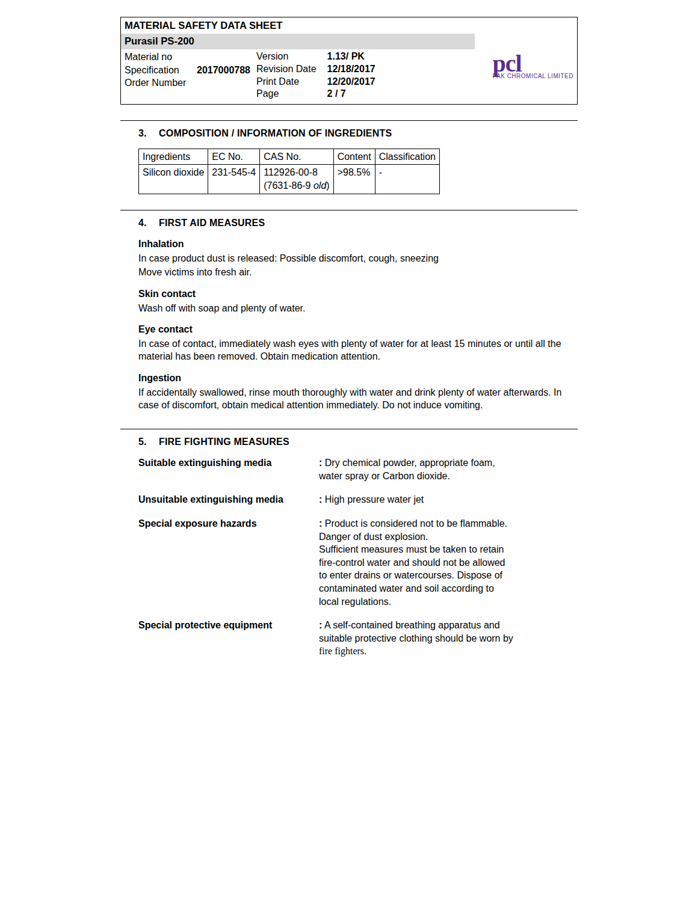MATERIAL SAFETY DATA SHEET
Purasil PS-200
Material no
Specification 2017000788
Order Number
Version
Revision Date
Print Date
Page
1.13/ PK
12/18/2017
12/20/2017
2 / 7
pcl
PAK CHROMICAL LIMITED
3. COMPOSITION / INFORMATION OF INGREDIENTS
| Ingredients | EC No. | CAS No. | Content | Classification |
| --- | --- | --- | --- | --- |
| Silicon dioxide | 231-545-4 | 112926-00-8 (7631-86-9 old ) | >98.5% | - |
4. FIRST AID MEASURES
Inhalation
In case product dust is released: Possible discomfort, cough, sneezing
Move victims into fresh air.
Skin contact
Wash off with soap and plenty of water.
Eye contact
In case of contact, immediately wash eyes with plenty of water for at least 15 minutes or until all the material has been removed. Obtain medication attention.
Ingestion
If accidentally swallowed, rinse mouth thoroughly with water and drink plenty of water afterwards. In case of discomfort, obtain medical attention immediately. Do not induce vomiting.
5. FIRE FIGHTING MEASURES
Suitable extinguishing media
: Dry chemical powder, appropriate foam,
water spray or Carbon dioxide.
Unsuitable extinguishing media
: High pressure water jet
Special exposure hazards
: Product is considered not to be flammable.
Danger of dust explosion.
Sufficient measures must be taken to retain
fire-control water and should not be allowed
to enter drains or watercourses. Dispose of
contaminated water and soil according to
local regulations.
Special protective equipment
: A self-contained breathing apparatus and
suitable protective clothing should be worn by
fire fighters.